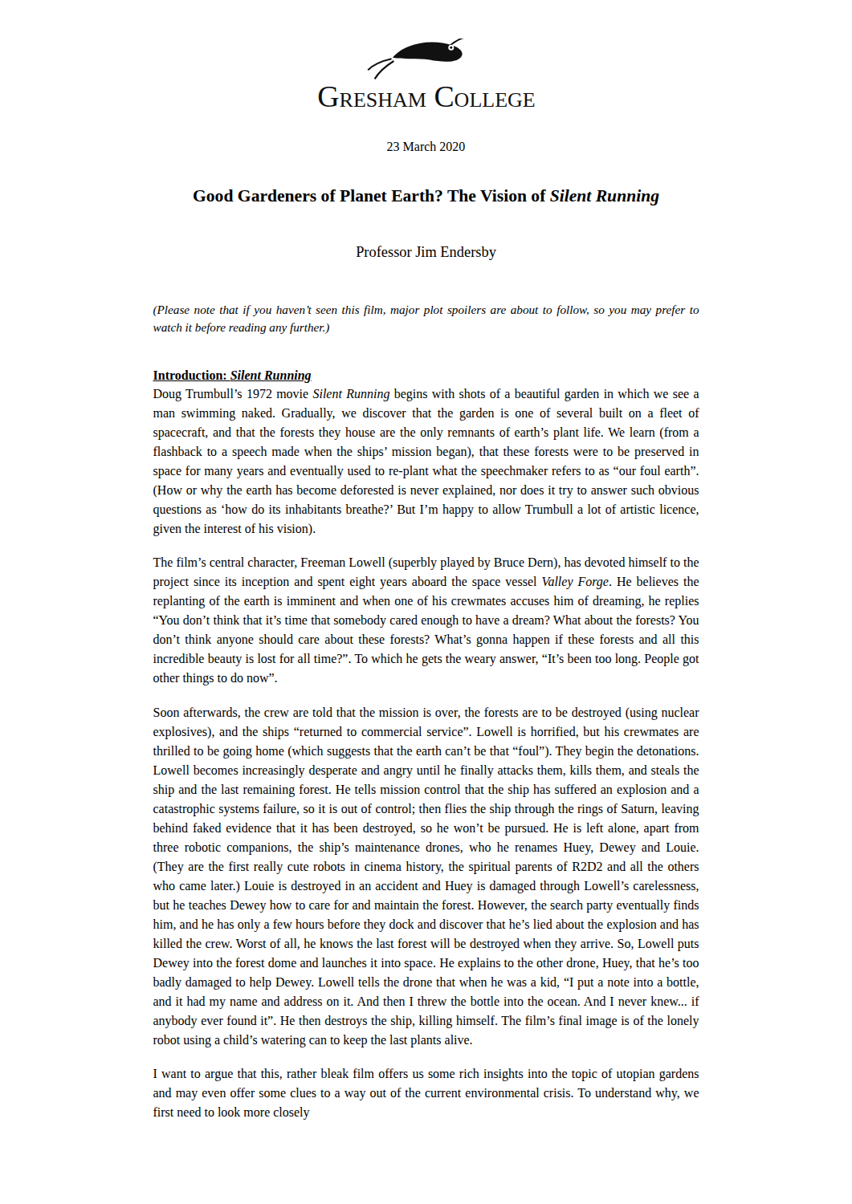Gresham College
23 March 2020
Good Gardeners of Planet Earth? The Vision of Silent Running
Professor Jim Endersby
(Please note that if you haven’t seen this film, major plot spoilers are about to follow, so you may prefer to watch it before reading any further.)
Introduction: Silent Running
Doug Trumbull’s 1972 movie Silent Running begins with shots of a beautiful garden in which we see a man swimming naked. Gradually, we discover that the garden is one of several built on a fleet of spacecraft, and that the forests they house are the only remnants of earth’s plant life. We learn (from a flashback to a speech made when the ships’ mission began), that these forests were to be preserved in space for many years and eventually used to re-plant what the speechmaker refers to as “our foul earth”. (How or why the earth has become deforested is never explained, nor does it try to answer such obvious questions as ‘how do its inhabitants breathe?’ But I’m happy to allow Trumbull a lot of artistic licence, given the interest of his vision).
The film’s central character, Freeman Lowell (superbly played by Bruce Dern), has devoted himself to the project since its inception and spent eight years aboard the space vessel Valley Forge. He believes the replanting of the earth is imminent and when one of his crewmates accuses him of dreaming, he replies “You don’t think that it’s time that somebody cared enough to have a dream? What about the forests? You don’t think anyone should care about these forests? What’s gonna happen if these forests and all this incredible beauty is lost for all time?”. To which he gets the weary answer, “It’s been too long. People got other things to do now”.
Soon afterwards, the crew are told that the mission is over, the forests are to be destroyed (using nuclear explosives), and the ships “returned to commercial service”. Lowell is horrified, but his crewmates are thrilled to be going home (which suggests that the earth can’t be that “foul”). They begin the detonations. Lowell becomes increasingly desperate and angry until he finally attacks them, kills them, and steals the ship and the last remaining forest. He tells mission control that the ship has suffered an explosion and a catastrophic systems failure, so it is out of control; then flies the ship through the rings of Saturn, leaving behind faked evidence that it has been destroyed, so he won’t be pursued. He is left alone, apart from three robotic companions, the ship’s maintenance drones, who he renames Huey, Dewey and Louie. (They are the first really cute robots in cinema history, the spiritual parents of R2D2 and all the others who came later.) Louie is destroyed in an accident and Huey is damaged through Lowell’s carelessness, but he teaches Dewey how to care for and maintain the forest. However, the search party eventually finds him, and he has only a few hours before they dock and discover that he’s lied about the explosion and has killed the crew. Worst of all, he knows the last forest will be destroyed when they arrive. So, Lowell puts Dewey into the forest dome and launches it into space. He explains to the other drone, Huey, that he’s too badly damaged to help Dewey. Lowell tells the drone that when he was a kid, “I put a note into a bottle, and it had my name and address on it. And then I threw the bottle into the ocean. And I never knew... if anybody ever found it”. He then destroys the ship, killing himself. The film’s final image is of the lonely robot using a child’s watering can to keep the last plants alive.
I want to argue that this, rather bleak film offers us some rich insights into the topic of utopian gardens and may even offer some clues to a way out of the current environmental crisis. To understand why, we first need to look more closely